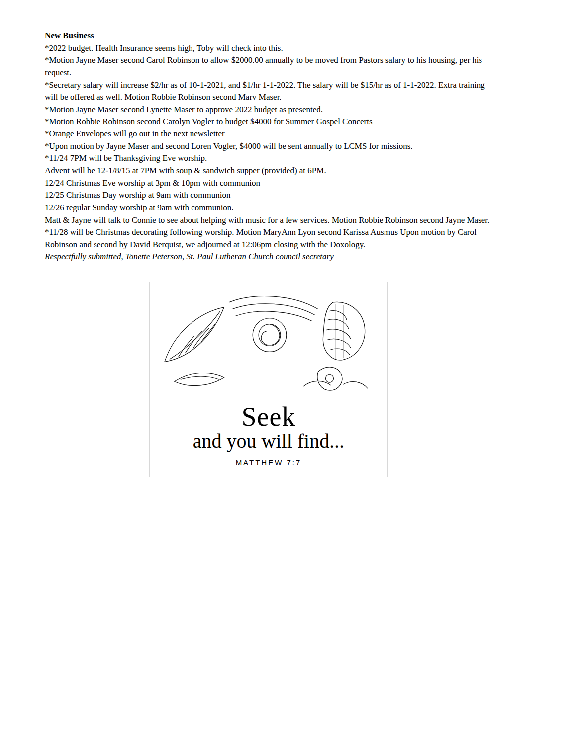New Business
*2022 budget. Health Insurance seems high, Toby will check into this.
*Motion Jayne Maser second Carol Robinson to allow $2000.00 annually to be moved from Pastors salary to his housing, per his request.
*Secretary salary will increase $2/hr as of 10-1-2021, and $1/hr 1-1-2022. The salary will be $15/hr as of 1-1-2022. Extra training will be offered as well. Motion Robbie Robinson second Marv Maser.
*Motion Jayne Maser second Lynette Maser to approve 2022 budget as presented.
*Motion Robbie Robinson second Carolyn Vogler to budget $4000 for Summer Gospel Concerts
*Orange Envelopes will go out in the next newsletter
*Upon motion by Jayne Maser and second Loren Vogler, $4000 will be sent annually to LCMS for missions.
*11/24 7PM will be Thanksgiving Eve worship.
Advent will be 12-1/8/15 at 7PM with soup & sandwich supper (provided) at 6PM.
12/24 Christmas Eve worship at 3pm & 10pm with communion
12/25 Christmas Day worship at 9am with communion
12/26 regular Sunday worship at 9am with communion.
Matt & Jayne will talk to Connie to see about helping with music for a few services. Motion Robbie Robinson second Jayne Maser.
*11/28 will be Christmas decorating following worship. Motion MaryAnn Lyon second Karissa Ausmus Upon motion by Carol Robinson and second by David Berquist, we adjourned at 12:06pm closing with the Doxology.
Respectfully submitted, Tonette Peterson, St. Paul Lutheran Church council secretary
Seek
and you will find...
MATTHEW 7:7